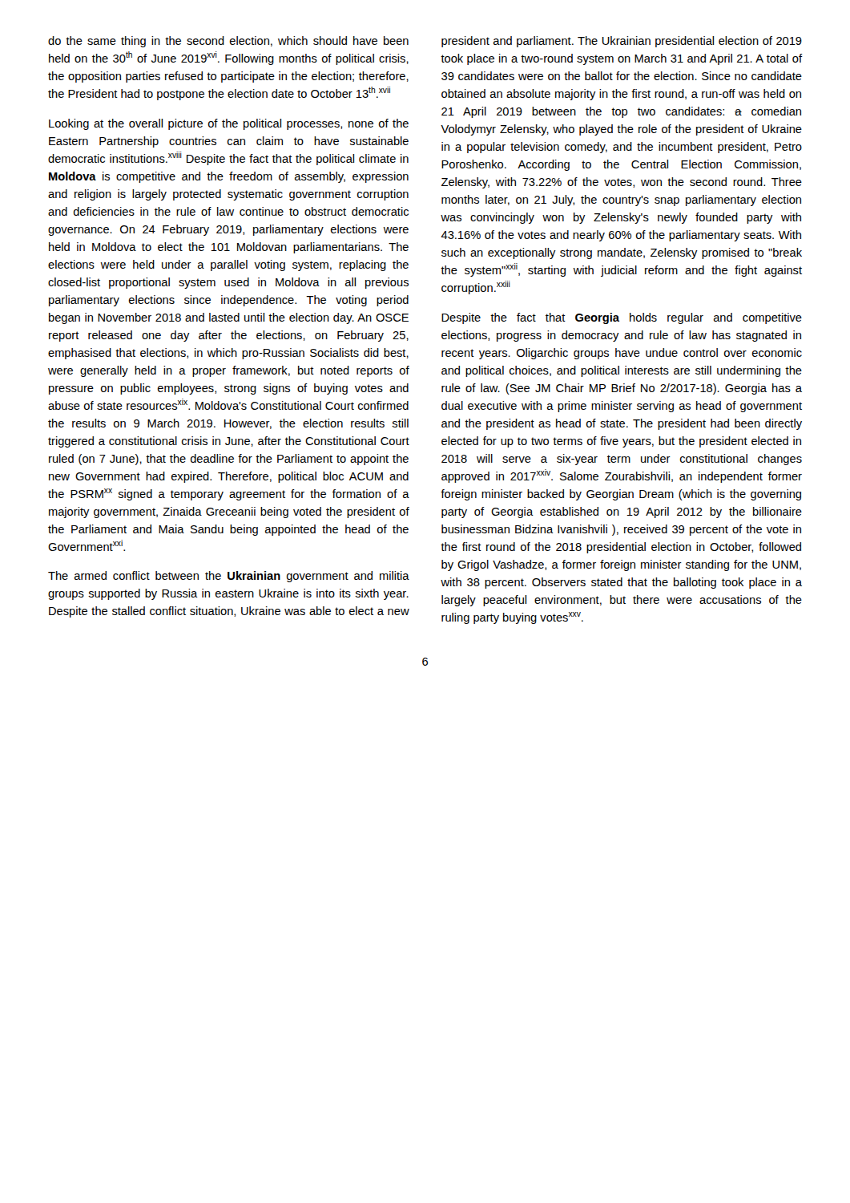do the same thing in the second election, which should have been held on the 30th of June 2019xvi. Following months of political crisis, the opposition parties refused to participate in the election; therefore, the President had to postpone the election date to October 13th.xvii
Looking at the overall picture of the political processes, none of the Eastern Partnership countries can claim to have sustainable democratic institutions.xviii Despite the fact that the political climate in Moldova is competitive and the freedom of assembly, expression and religion is largely protected systematic government corruption and deficiencies in the rule of law continue to obstruct democratic governance. On 24 February 2019, parliamentary elections were held in Moldova to elect the 101 Moldovan parliamentarians. The elections were held under a parallel voting system, replacing the closed-list proportional system used in Moldova in all previous parliamentary elections since independence. The voting period began in November 2018 and lasted until the election day. An OSCE report released one day after the elections, on February 25, emphasised that elections, in which pro-Russian Socialists did best, were generally held in a proper framework, but noted reports of pressure on public employees, strong signs of buying votes and abuse of state resourcesxix. Moldova's Constitutional Court confirmed the results on 9 March 2019. However, the election results still triggered a constitutional crisis in June, after the Constitutional Court ruled (on 7 June), that the deadline for the Parliament to appoint the new Government had expired. Therefore, political bloc ACUM and the PSRMxx signed a temporary agreement for the formation of a majority government, Zinaida Greceanii being voted the president of the Parliament and Maia Sandu being appointed the head of the Governmentxxi.
The armed conflict between the Ukrainian government and militia groups supported by Russia in eastern Ukraine is into its sixth year. Despite the stalled conflict situation, Ukraine was able to elect a new president and parliament. The Ukrainian presidential election of 2019 took place in a two-round system on March 31 and April 21. A total of 39 candidates were on the ballot for the election. Since no candidate obtained an absolute majority in the first round, a run-off was held on 21 April 2019 between the top two candidates: a comedian Volodymyr Zelensky, who played the role of the president of Ukraine in a popular television comedy, and the incumbent president, Petro Poroshenko. According to the Central Election Commission, Zelensky, with 73.22% of the votes, won the second round. Three months later, on 21 July, the country's snap parliamentary election was convincingly won by Zelensky's newly founded party with 43.16% of the votes and nearly 60% of the parliamentary seats. With such an exceptionally strong mandate, Zelensky promised to "break the system"xxii, starting with judicial reform and the fight against corruption.xxiii
Despite the fact that Georgia holds regular and competitive elections, progress in democracy and rule of law has stagnated in recent years. Oligarchic groups have undue control over economic and political choices, and political interests are still undermining the rule of law. (See JM Chair MP Brief No 2/2017-18). Georgia has a dual executive with a prime minister serving as head of government and the president as head of state. The president had been directly elected for up to two terms of five years, but the president elected in 2018 will serve a six-year term under constitutional changes approved in 2017xxiv. Salome Zourabishvili, an independent former foreign minister backed by Georgian Dream (which is the governing party of Georgia established on 19 April 2012 by the billionaire businessman Bidzina Ivanishvili ), received 39 percent of the vote in the first round of the 2018 presidential election in October, followed by Grigol Vashadze, a former foreign minister standing for the UNM, with 38 percent. Observers stated that the balloting took place in a largely peaceful environment, but there were accusations of the ruling party buying votesxxv.
6